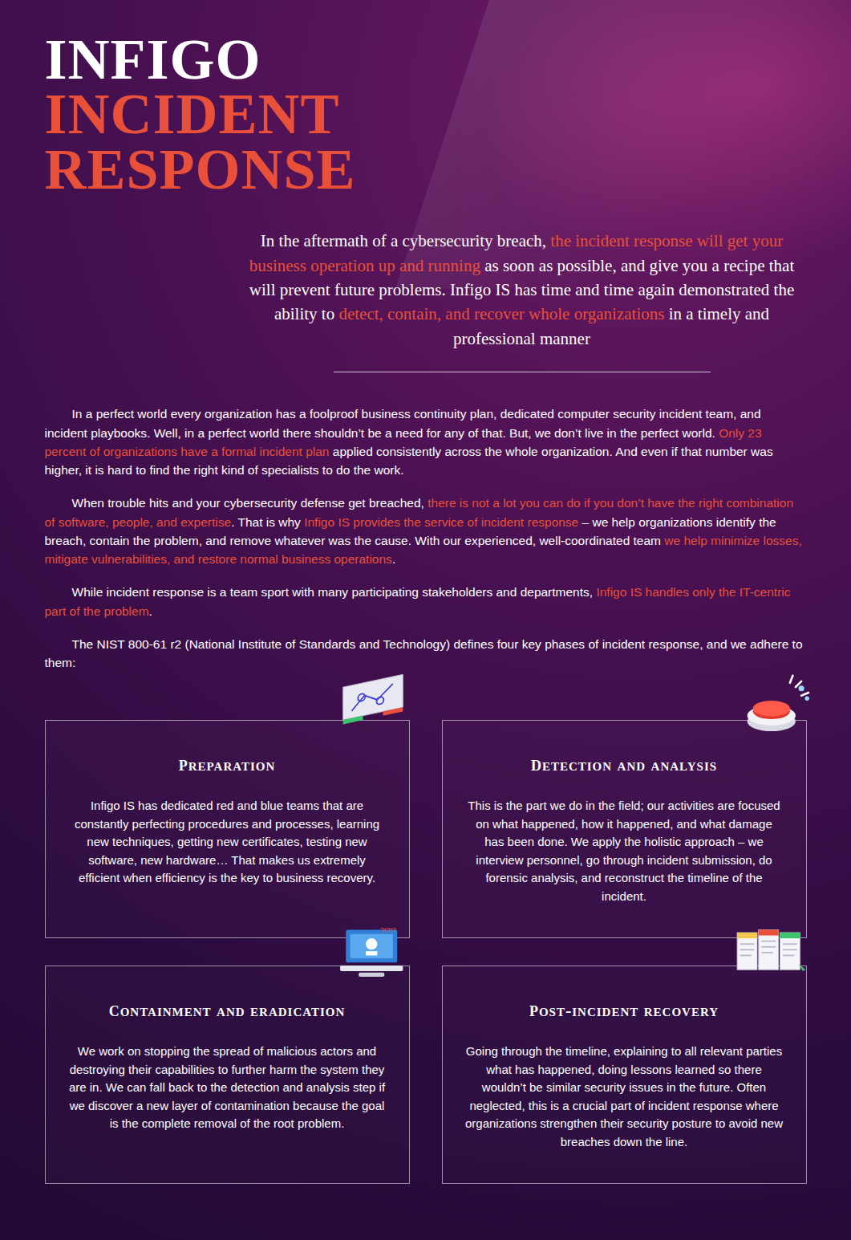Infigo Incident Response
In the aftermath of a cybersecurity breach, the incident response will get your business operation up and running as soon as possible, and give you a recipe that will prevent future problems. Infigo IS has time and time again demonstrated the ability to detect, contain, and recover whole organizations in a timely and professional manner
In a perfect world every organization has a foolproof business continuity plan, dedicated computer security incident team, and incident playbooks. Well, in a perfect world there shouldn’t be a need for any of that. But, we don’t live in the perfect world. Only 23 percent of organizations have a formal incident plan applied consistently across the whole organization. And even if that number was higher, it is hard to find the right kind of specialists to do the work.
When trouble hits and your cybersecurity defense get breached, there is not a lot you can do if you don’t have the right combination of software, people, and expertise. That is why Infigo IS provides the service of incident response – we help organizations identify the breach, contain the problem, and remove whatever was the cause. With our experienced, well-coordinated team we help minimize losses, mitigate vulnerabilities, and restore normal business operations.
While incident response is a team sport with many participating stakeholders and departments, Infigo IS handles only the IT-centric part of the problem.
The NIST 800-61 r2 (National Institute of Standards and Technology) defines four key phases of incident response, and we adhere to them:
Preparation
Infigo IS has dedicated red and blue teams that are constantly perfecting procedures and processes, learning new techniques, getting new certificates, testing new software, new hardware… That makes us extremely efficient when efficiency is the key to business recovery.
Detection and Analysis
This is the part we do in the field; our activities are focused on what happened, how it happened, and what damage has been done. We apply the holistic approach – we interview personnel, go through incident submission, do forensic analysis, and reconstruct the timeline of the incident.
?!?!?
Containment and Eradication
We work on stopping the spread of malicious actors and destroying their capabilities to further harm the system they are in. We can fall back to the detection and analysis step if we discover a new layer of contamination because the goal is the complete removal of the root problem.
Post-Incident Recovery
Going through the timeline, explaining to all relevant parties what has happened, doing lessons learned so there wouldn’t be similar security issues in the future. Often neglected, this is a crucial part of incident response where organizations strengthen their security posture to avoid new breaches down the line.